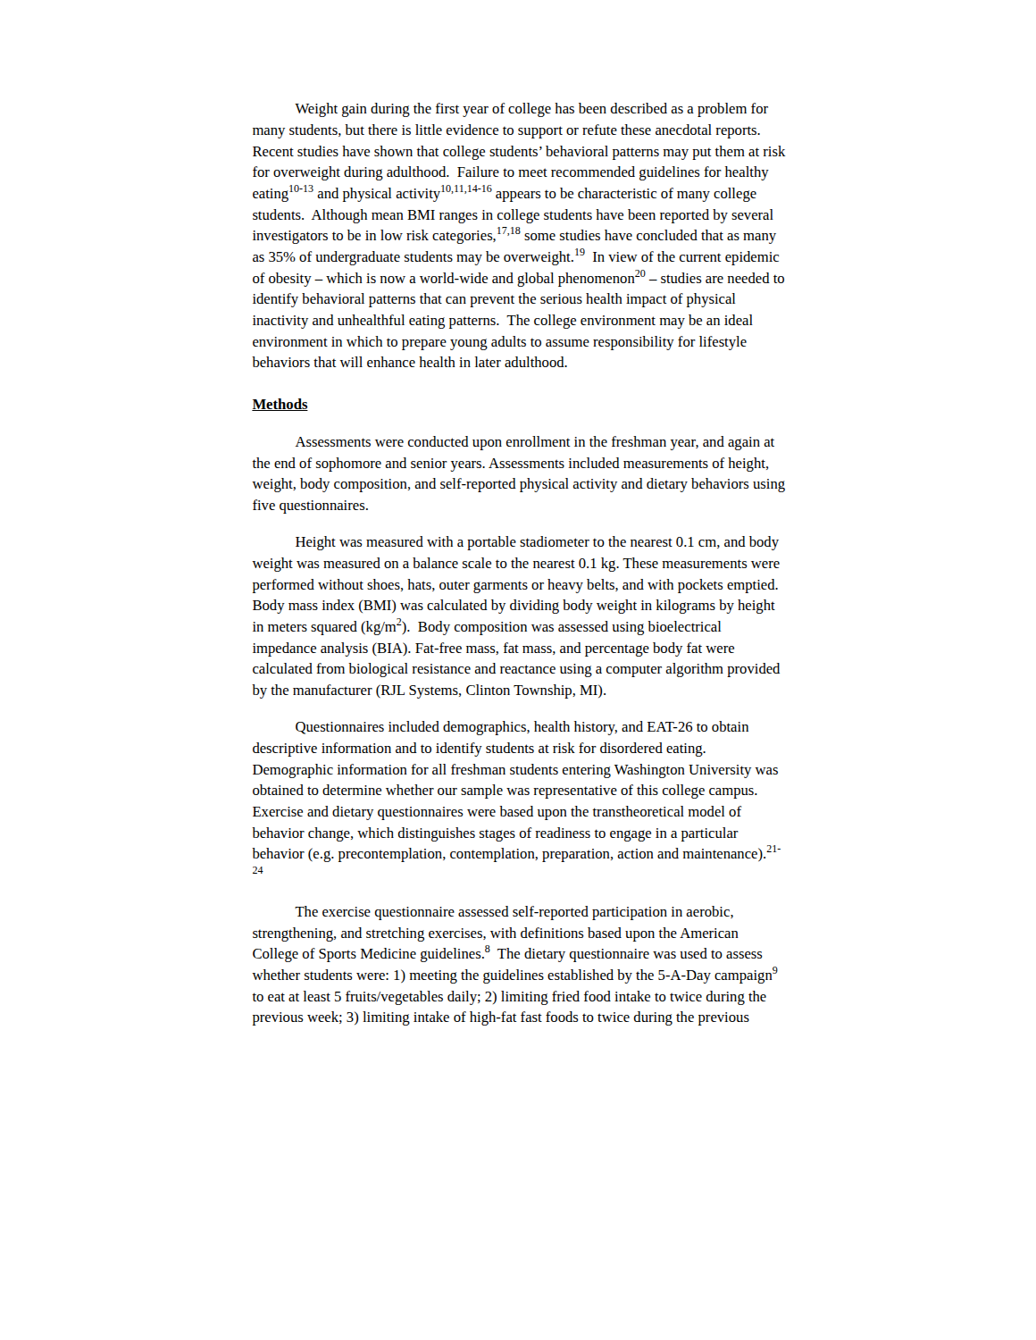Weight gain during the first year of college has been described as a problem for many students, but there is little evidence to support or refute these anecdotal reports. Recent studies have shown that college students’ behavioral patterns may put them at risk for overweight during adulthood. Failure to meet recommended guidelines for healthy eating10-13 and physical activity10,11,14-16 appears to be characteristic of many college students. Although mean BMI ranges in college students have been reported by several investigators to be in low risk categories,17,18 some studies have concluded that as many as 35% of undergraduate students may be overweight.19 In view of the current epidemic of obesity – which is now a world-wide and global phenomenon20 – studies are needed to identify behavioral patterns that can prevent the serious health impact of physical inactivity and unhealthful eating patterns. The college environment may be an ideal environment in which to prepare young adults to assume responsibility for lifestyle behaviors that will enhance health in later adulthood.
Methods
Assessments were conducted upon enrollment in the freshman year, and again at the end of sophomore and senior years. Assessments included measurements of height, weight, body composition, and self-reported physical activity and dietary behaviors using five questionnaires.
Height was measured with a portable stadiometer to the nearest 0.1 cm, and body weight was measured on a balance scale to the nearest 0.1 kg. These measurements were performed without shoes, hats, outer garments or heavy belts, and with pockets emptied. Body mass index (BMI) was calculated by dividing body weight in kilograms by height in meters squared (kg/m2). Body composition was assessed using bioelectrical impedance analysis (BIA). Fat-free mass, fat mass, and percentage body fat were calculated from biological resistance and reactance using a computer algorithm provided by the manufacturer (RJL Systems, Clinton Township, MI).
Questionnaires included demographics, health history, and EAT-26 to obtain descriptive information and to identify students at risk for disordered eating. Demographic information for all freshman students entering Washington University was obtained to determine whether our sample was representative of this college campus. Exercise and dietary questionnaires were based upon the transtheoretical model of behavior change, which distinguishes stages of readiness to engage in a particular behavior (e.g. precontemplation, contemplation, preparation, action and maintenance).21-24
The exercise questionnaire assessed self-reported participation in aerobic, strengthening, and stretching exercises, with definitions based upon the American College of Sports Medicine guidelines.8 The dietary questionnaire was used to assess whether students were: 1) meeting the guidelines established by the 5-A-Day campaign9 to eat at least 5 fruits/vegetables daily; 2) limiting fried food intake to twice during the previous week; 3) limiting intake of high-fat fast foods to twice during the previous